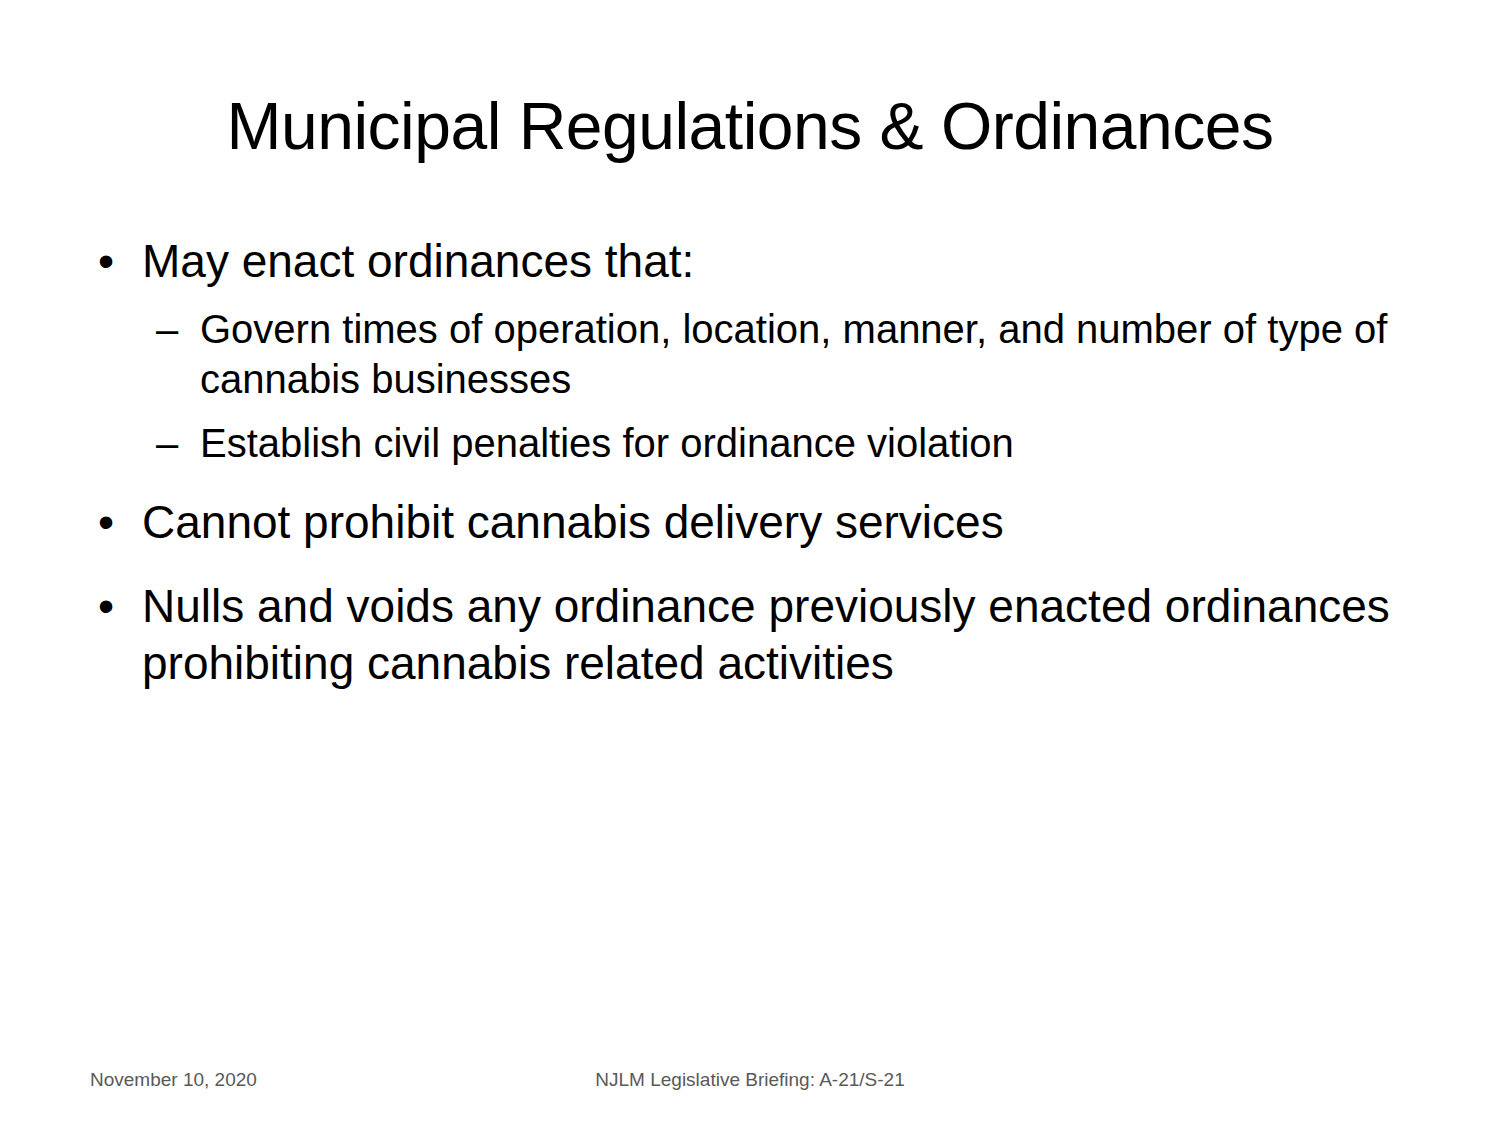Municipal Regulations & Ordinances
May enact ordinances that:
Govern times of operation, location, manner, and number of type of cannabis businesses
Establish civil penalties for ordinance violation
Cannot prohibit cannabis delivery services
Nulls and voids any ordinance previously enacted ordinances prohibiting cannabis related activities
November 10, 2020
NJLM Legislative Briefing: A-21/S-21